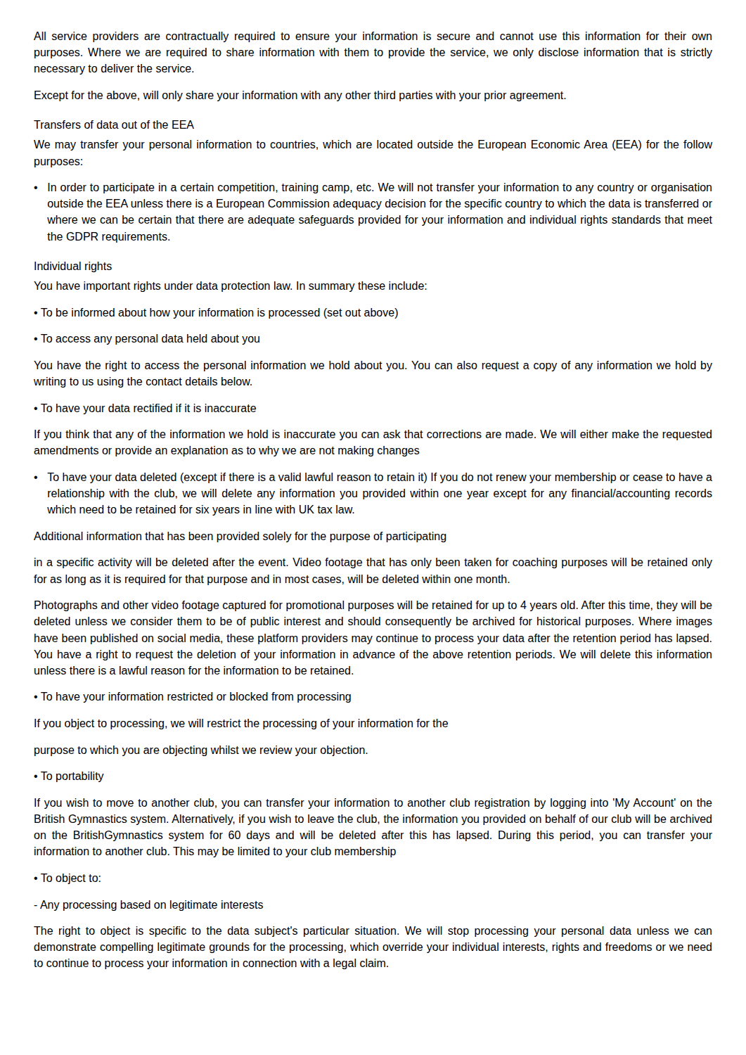All service providers are contractually required to ensure your information is secure and cannot use this information for their own purposes. Where we are required to share information with them to provide the service, we only disclose information that is strictly necessary to deliver the service.
Except for the above, will only share your information with any other third parties with your prior agreement.
Transfers of data out of the EEA
We may transfer your personal information to countries, which are located outside the European Economic Area (EEA) for the follow purposes:
In order to participate in a certain competition, training camp, etc. We will not transfer your information to any country or organisation outside the EEA unless there is a European Commission adequacy decision for the specific country to which the data is transferred or where we can be certain that there are adequate safeguards provided for your information and individual rights standards that meet the GDPR requirements.
Individual rights
You have important rights under data protection law. In summary these include:
• To be informed about how your information is processed (set out above)
• To access any personal data held about you
You have the right to access the personal information we hold about you. You can also request a copy of any information we hold by writing to us using the contact details below.
• To have your data rectified if it is inaccurate
If you think that any of the information we hold is inaccurate you can ask that corrections are made. We will either make the requested amendments or provide an explanation as to why we are not making changes
To have your data deleted (except if there is a valid lawful reason to retain it) If you do not renew your membership or cease to have a relationship with the club, we will delete any information you provided within one year except for any financial/accounting records which need to be retained for six years in line with UK tax law.
Additional information that has been provided solely for the purpose of participating
in a specific activity will be deleted after the event. Video footage that has only been taken for coaching purposes will be retained only for as long as it is required for that purpose and in most cases, will be deleted within one month.
Photographs and other video footage captured for promotional purposes will be retained for up to 4 years old. After this time, they will be deleted unless we consider them to be of public interest and should consequently be archived for historical purposes. Where images have been published on social media, these platform providers may continue to process your data after the retention period has lapsed. You have a right to request the deletion of your information in advance of the above retention periods. We will delete this information unless there is a lawful reason for the information to be retained.
• To have your information restricted or blocked from processing
If you object to processing, we will restrict the processing of your information for the
purpose to which you are objecting whilst we review your objection.
• To portability
If you wish to move to another club, you can transfer your information to another club registration by logging into 'My Account' on the British Gymnastics system. Alternatively, if you wish to leave the club, the information you provided on behalf of our club will be archived on the BritishGymnastics system for 60 days and will be deleted after this has lapsed. During this period, you can transfer your information to another club. This may be limited to your club membership
• To object to:
- Any processing based on legitimate interests
The right to object is specific to the data subject's particular situation. We will stop processing your personal data unless we can demonstrate compelling legitimate grounds for the processing, which override your individual interests, rights and freedoms or we need to continue to process your information in connection with a legal claim.